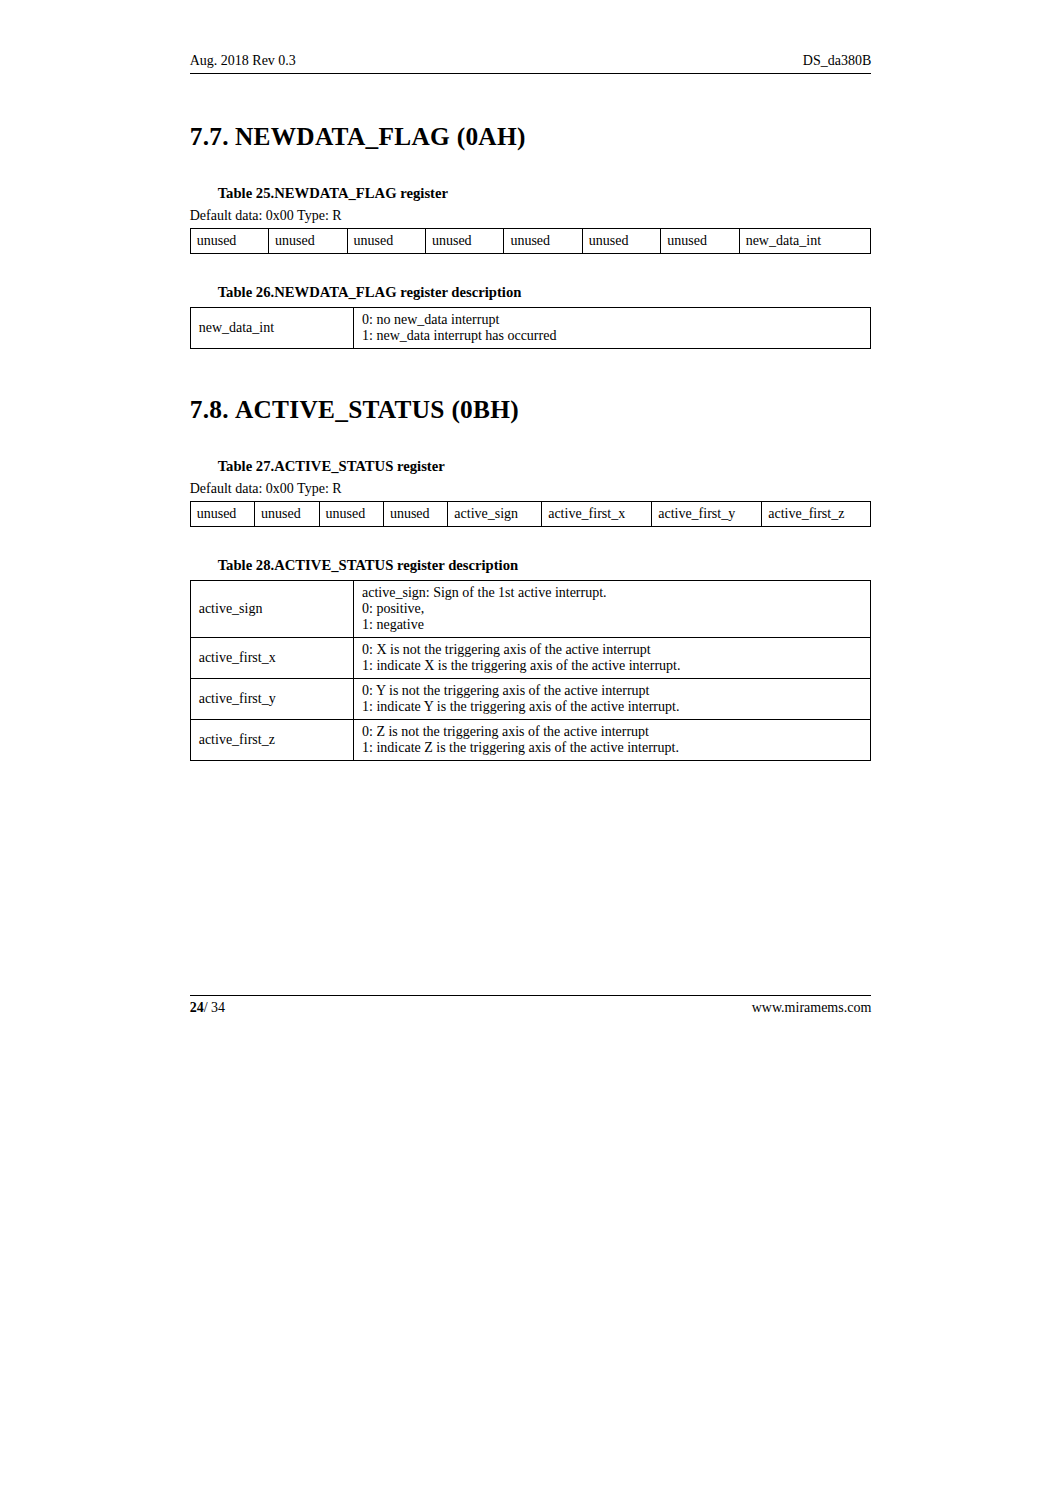Aug. 2018 Rev 0.3
DS_da380B
7.7. NEWDATA_FLAG (0AH)
Table 25.NEWDATA_FLAG register
Default data: 0x00 Type: R
| unused | unused | unused | unused | unused | unused | unused | new_data_int |
Table 26.NEWDATA_FLAG register description
| new_data_int | 0: no new_data interrupt 1: new_data interrupt has occurred |
7.8. ACTIVE_STATUS (0BH)
Table 27.ACTIVE_STATUS register
Default data: 0x00 Type: R
| unused | unused | unused | unused | active_sign | active_first_x | active_first_y | active_first_z |
Table 28.ACTIVE_STATUS register description
| active_sign | active_sign: Sign of the 1st active interrupt. 0: positive, 1: negative |
| active_first_x | 0: X is not the triggering axis of the active interrupt 1: indicate X is the triggering axis of the active interrupt. |
| active_first_y | 0: Y is not the triggering axis of the active interrupt 1: indicate Y is the triggering axis of the active interrupt. |
| active_first_z | 0: Z is not the triggering axis of the active interrupt 1: indicate Z is the triggering axis of the active interrupt. |
24/ 34
www.miramems.com